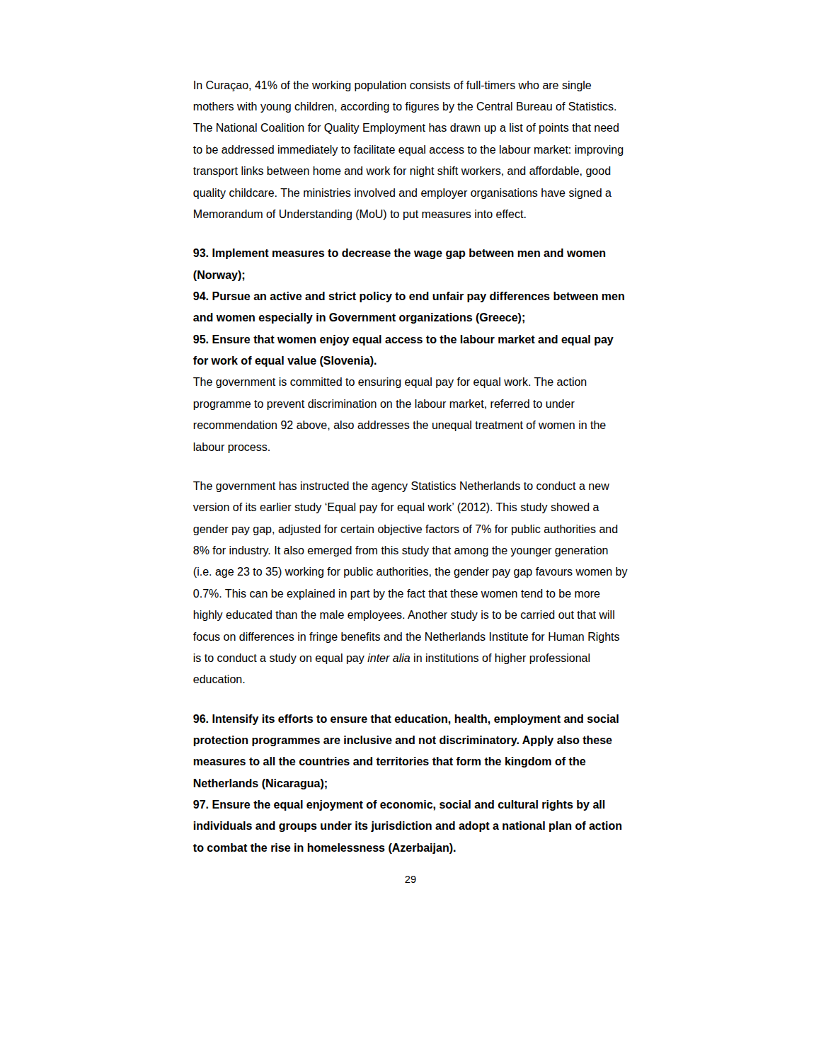In Curaçao, 41% of the working population consists of full-timers who are single mothers with young children, according to figures by the Central Bureau of Statistics. The National Coalition for Quality Employment has drawn up a list of points that need to be addressed immediately to facilitate equal access to the labour market: improving transport links between home and work for night shift workers, and affordable, good quality childcare. The ministries involved and employer organisations have signed a Memorandum of Understanding (MoU) to put measures into effect.
93. Implement measures to decrease the wage gap between men and women (Norway);
94. Pursue an active and strict policy to end unfair pay differences between men and women especially in Government organizations (Greece);
95. Ensure that women enjoy equal access to the labour market and equal pay for work of equal value (Slovenia).
The government is committed to ensuring equal pay for equal work. The action programme to prevent discrimination on the labour market, referred to under recommendation 92 above, also addresses the unequal treatment of women in the labour process.
The government has instructed the agency Statistics Netherlands to conduct a new version of its earlier study ‘Equal pay for equal work’ (2012). This study showed a gender pay gap, adjusted for certain objective factors of 7% for public authorities and 8% for industry. It also emerged from this study that among the younger generation (i.e. age 23 to 35) working for public authorities, the gender pay gap favours women by 0.7%. This can be explained in part by the fact that these women tend to be more highly educated than the male employees. Another study is to be carried out that will focus on differences in fringe benefits and the Netherlands Institute for Human Rights is to conduct a study on equal pay inter alia in institutions of higher professional education.
96. Intensify its efforts to ensure that education, health, employment and social protection programmes are inclusive and not discriminatory. Apply also these measures to all the countries and territories that form the kingdom of the Netherlands (Nicaragua);
97. Ensure the equal enjoyment of economic, social and cultural rights by all individuals and groups under its jurisdiction and adopt a national plan of action to combat the rise in homelessness (Azerbaijan).
29